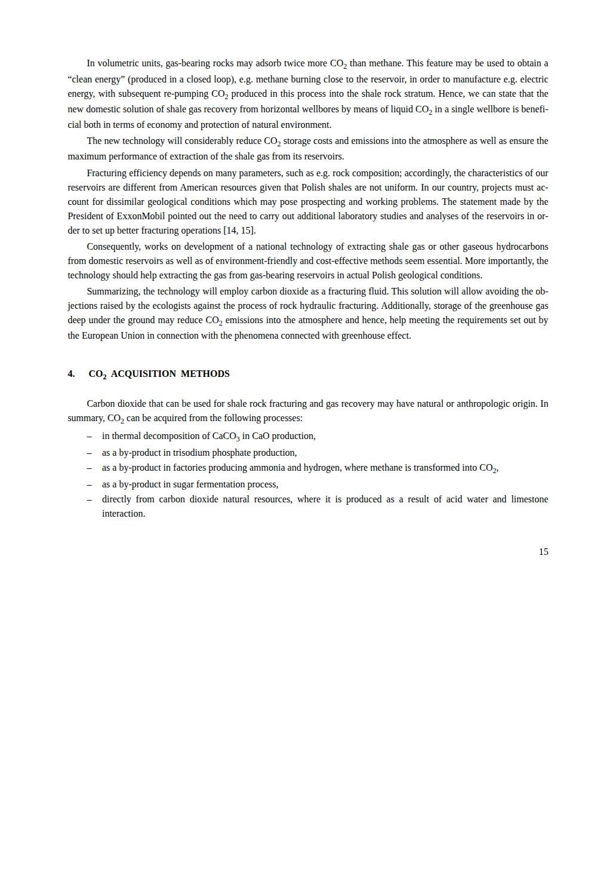In volumetric units, gas-bearing rocks may adsorb twice more CO2 than methane. This feature may be used to obtain a “clean energy” (produced in a closed loop), e.g. methane burning close to the reservoir, in order to manufacture e.g. electric energy, with subsequent re-pumping CO2 produced in this process into the shale rock stratum. Hence, we can state that the new domestic solution of shale gas recovery from horizontal wellbores by means of liquid CO2 in a single wellbore is beneficial both in terms of economy and protection of natural environment.
The new technology will considerably reduce CO2 storage costs and emissions into the atmosphere as well as ensure the maximum performance of extraction of the shale gas from its reservoirs.
Fracturing efficiency depends on many parameters, such as e.g. rock composition; accordingly, the characteristics of our reservoirs are different from American resources given that Polish shales are not uniform. In our country, projects must account for dissimilar geological conditions which may pose prospecting and working problems. The statement made by the President of ExxonMobil pointed out the need to carry out additional laboratory studies and analyses of the reservoirs in order to set up better fracturing operations [14, 15].
Consequently, works on development of a national technology of extracting shale gas or other gaseous hydrocarbons from domestic reservoirs as well as of environment-friendly and cost-effective methods seem essential. More importantly, the technology should help extracting the gas from gas-bearing reservoirs in actual Polish geological conditions.
Summarizing, the technology will employ carbon dioxide as a fracturing fluid. This solution will allow avoiding the objections raised by the ecologists against the process of rock hydraulic fracturing. Additionally, storage of the greenhouse gas deep under the ground may reduce CO2 emissions into the atmosphere and hence, help meeting the requirements set out by the European Union in connection with the phenomena connected with greenhouse effect.
4. CO2 ACQUISITION METHODS
Carbon dioxide that can be used for shale rock fracturing and gas recovery may have natural or anthropologic origin. In summary, CO2 can be acquired from the following processes:
in thermal decomposition of CaCO3 in CaO production,
as a by-product in trisodium phosphate production,
as a by-product in factories producing ammonia and hydrogen, where methane is transformed into CO2,
as a by-product in sugar fermentation process,
directly from carbon dioxide natural resources, where it is produced as a result of acid water and limestone interaction.
15